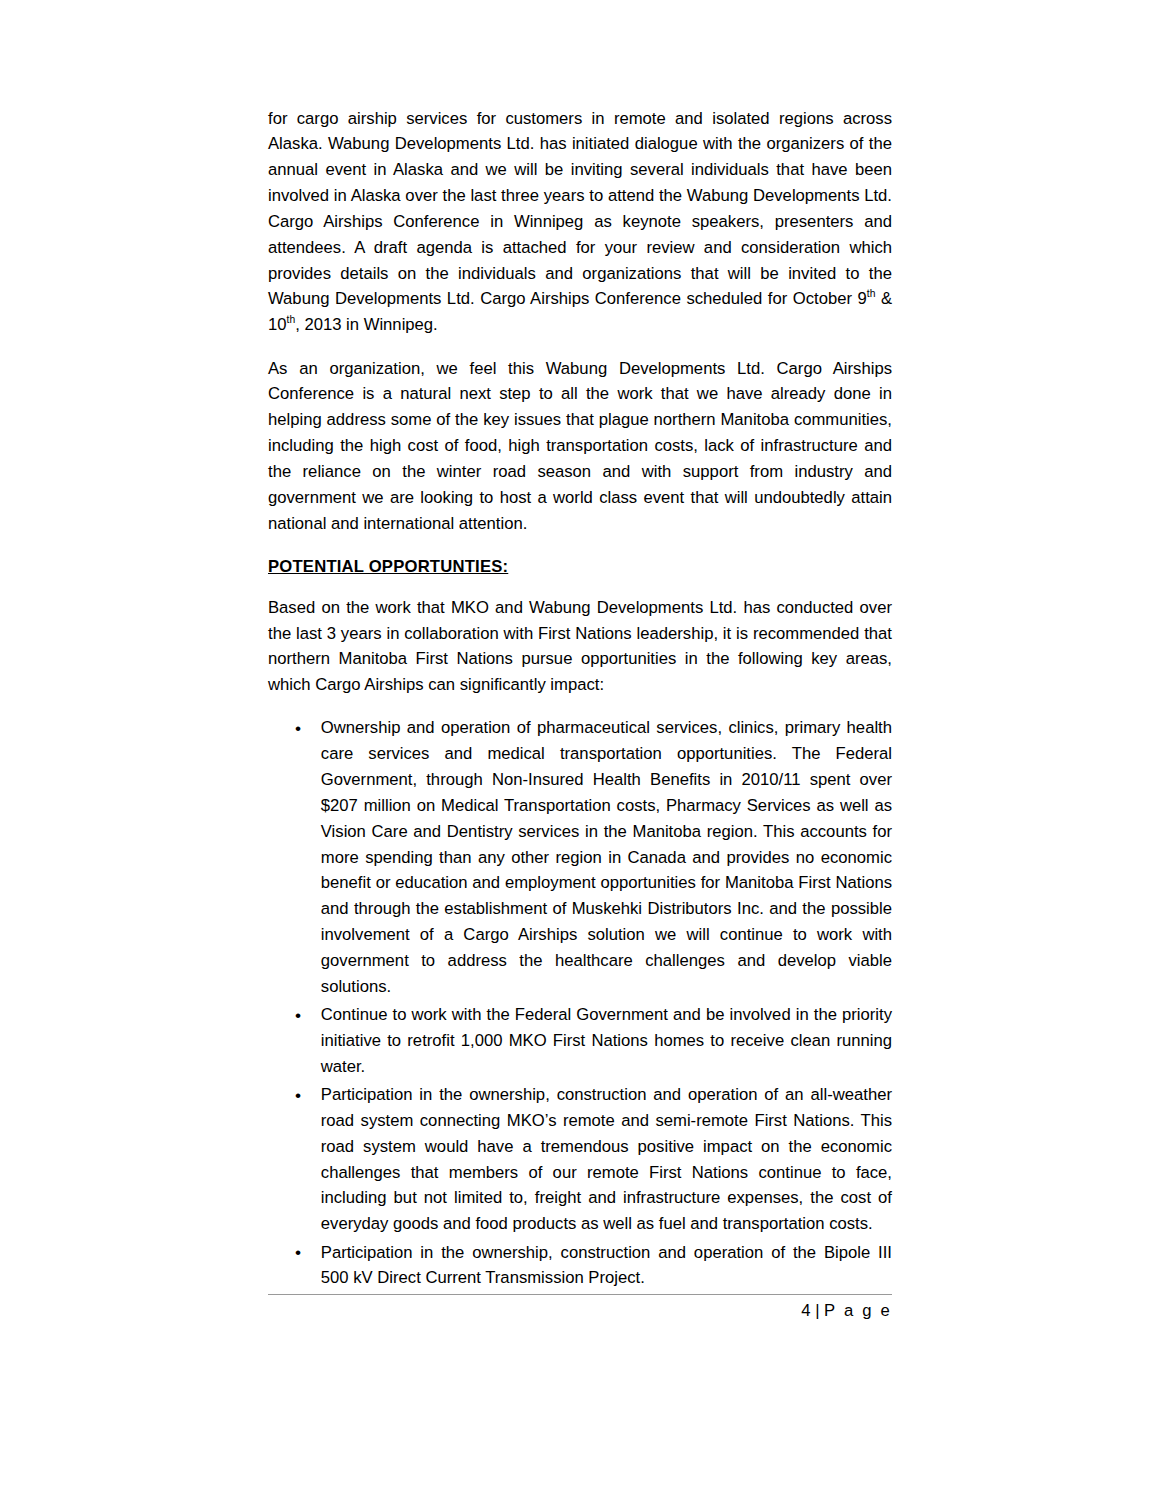for cargo airship services for customers in remote and isolated regions across Alaska. Wabung Developments Ltd. has initiated dialogue with the organizers of the annual event in Alaska and we will be inviting several individuals that have been involved in Alaska over the last three years to attend the Wabung Developments Ltd. Cargo Airships Conference in Winnipeg as keynote speakers, presenters and attendees. A draft agenda is attached for your review and consideration which provides details on the individuals and organizations that will be invited to the Wabung Developments Ltd. Cargo Airships Conference scheduled for October 9th & 10th, 2013 in Winnipeg.
As an organization, we feel this Wabung Developments Ltd. Cargo Airships Conference is a natural next step to all the work that we have already done in helping address some of the key issues that plague northern Manitoba communities, including the high cost of food, high transportation costs, lack of infrastructure and the reliance on the winter road season and with support from industry and government we are looking to host a world class event that will undoubtedly attain national and international attention.
POTENTIAL OPPORTUNTIES:
Based on the work that MKO and Wabung Developments Ltd. has conducted over the last 3 years in collaboration with First Nations leadership, it is recommended that northern Manitoba First Nations pursue opportunities in the following key areas, which Cargo Airships can significantly impact:
Ownership and operation of pharmaceutical services, clinics, primary health care services and medical transportation opportunities. The Federal Government, through Non-Insured Health Benefits in 2010/11 spent over $207 million on Medical Transportation costs, Pharmacy Services as well as Vision Care and Dentistry services in the Manitoba region. This accounts for more spending than any other region in Canada and provides no economic benefit or education and employment opportunities for Manitoba First Nations and through the establishment of Muskehki Distributors Inc. and the possible involvement of a Cargo Airships solution we will continue to work with government to address the healthcare challenges and develop viable solutions.
Continue to work with the Federal Government and be involved in the priority initiative to retrofit 1,000 MKO First Nations homes to receive clean running water.
Participation in the ownership, construction and operation of an all-weather road system connecting MKO’s remote and semi-remote First Nations. This road system would have a tremendous positive impact on the economic challenges that members of our remote First Nations continue to face, including but not limited to, freight and infrastructure expenses, the cost of everyday goods and food products as well as fuel and transportation costs.
Participation in the ownership, construction and operation of the Bipole III 500 kV Direct Current Transmission Project.
4 | P a g e